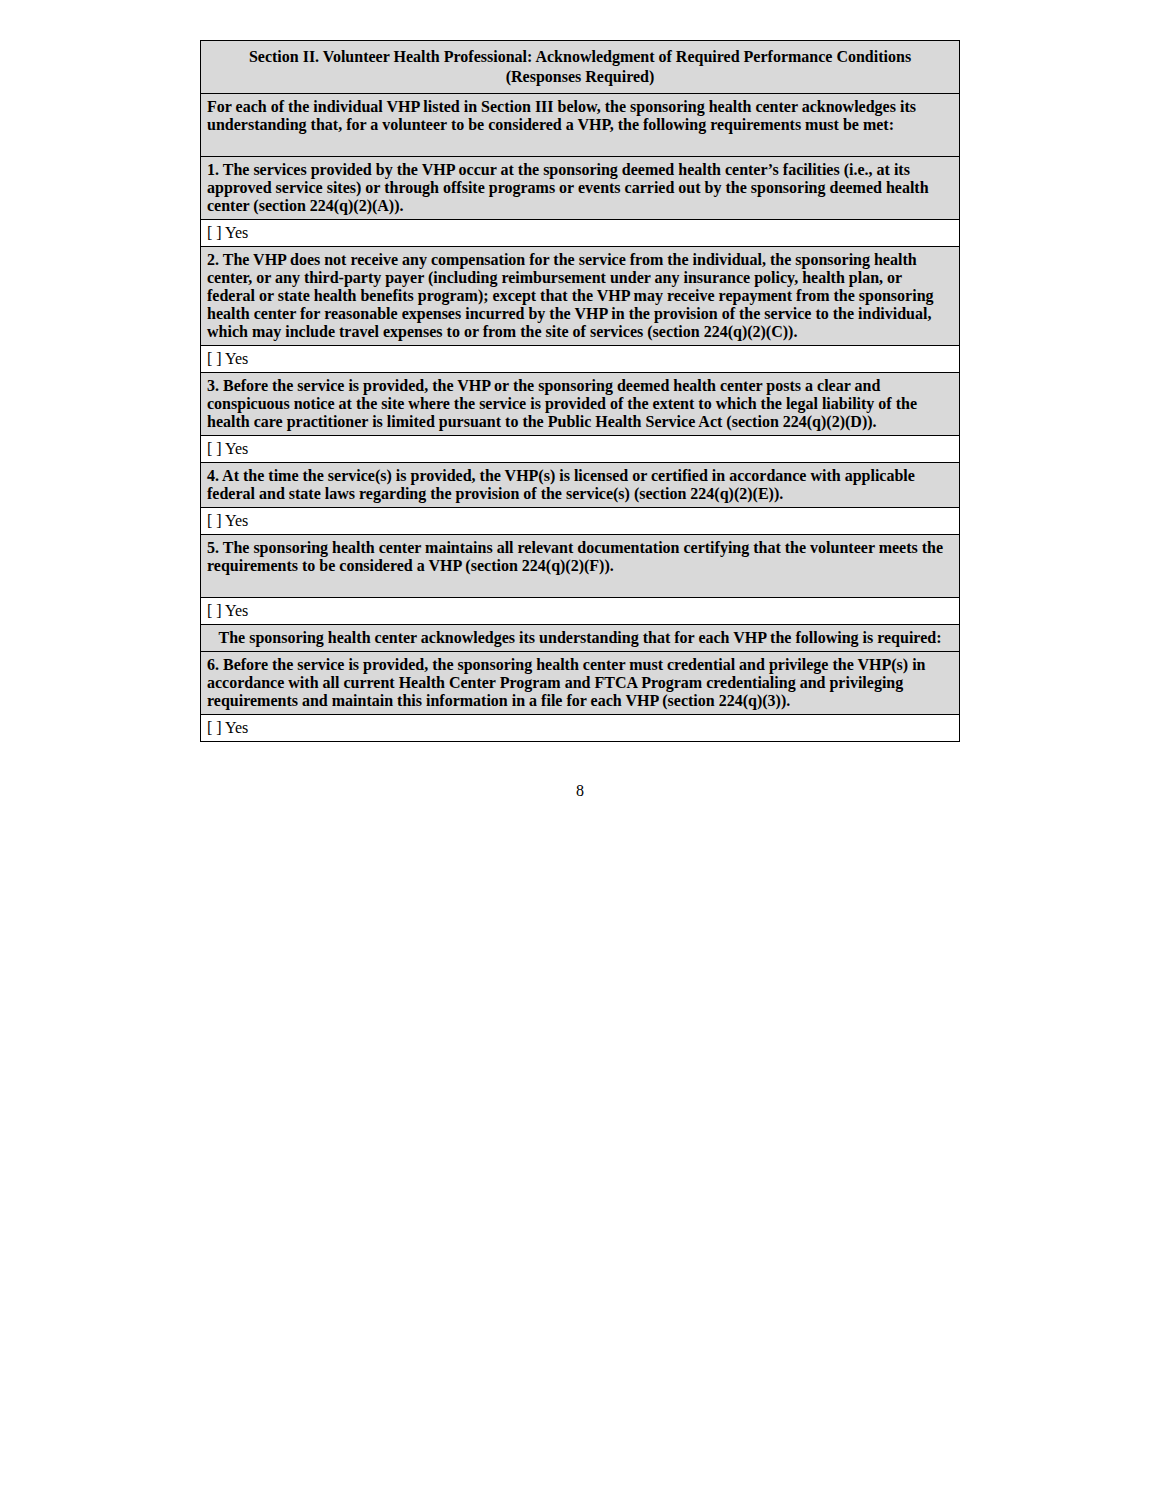| Section II. Volunteer Health Professional: Acknowledgment of Required Performance Conditions (Responses Required) |
| For each of the individual VHP listed in Section III below, the sponsoring health center acknowledges its understanding that, for a volunteer to be considered a VHP, the following requirements must be met: |
| 1. The services provided by the VHP occur at the sponsoring deemed health center’s facilities (i.e., at its approved service sites) or through offsite programs or events carried out by the sponsoring deemed health center (section 224(q)(2)(A)). |
| [ ] Yes |
| 2. The VHP does not receive any compensation for the service from the individual, the sponsoring health center, or any third-party payer (including reimbursement under any insurance policy, health plan, or federal or state health benefits program); except that the VHP may receive repayment from the sponsoring health center for reasonable expenses incurred by the VHP in the provision of the service to the individual, which may include travel expenses to or from the site of services (section 224(q)(2)(C)). |
| [ ] Yes |
| 3. Before the service is provided, the VHP or the sponsoring deemed health center posts a clear and conspicuous notice at the site where the service is provided of the extent to which the legal liability of the health care practitioner is limited pursuant to the Public Health Service Act (section 224(q)(2)(D)). |
| [ ] Yes |
| 4. At the time the service(s) is provided, the VHP(s) is licensed or certified in accordance with applicable federal and state laws regarding the provision of the service(s) (section 224(q)(2)(E)). |
| [ ] Yes |
| 5. The sponsoring health center maintains all relevant documentation certifying that the volunteer meets the requirements to be considered a VHP (section 224(q)(2)(F)). |
| [ ] Yes |
| The sponsoring health center acknowledges its understanding that for each VHP the following is required: |
| 6. Before the service is provided, the sponsoring health center must credential and privilege the VHP(s) in accordance with all current Health Center Program and FTCA Program credentialing and privileging requirements and maintain this information in a file for each VHP (section 224(q)(3)). |
| [ ] Yes |
8